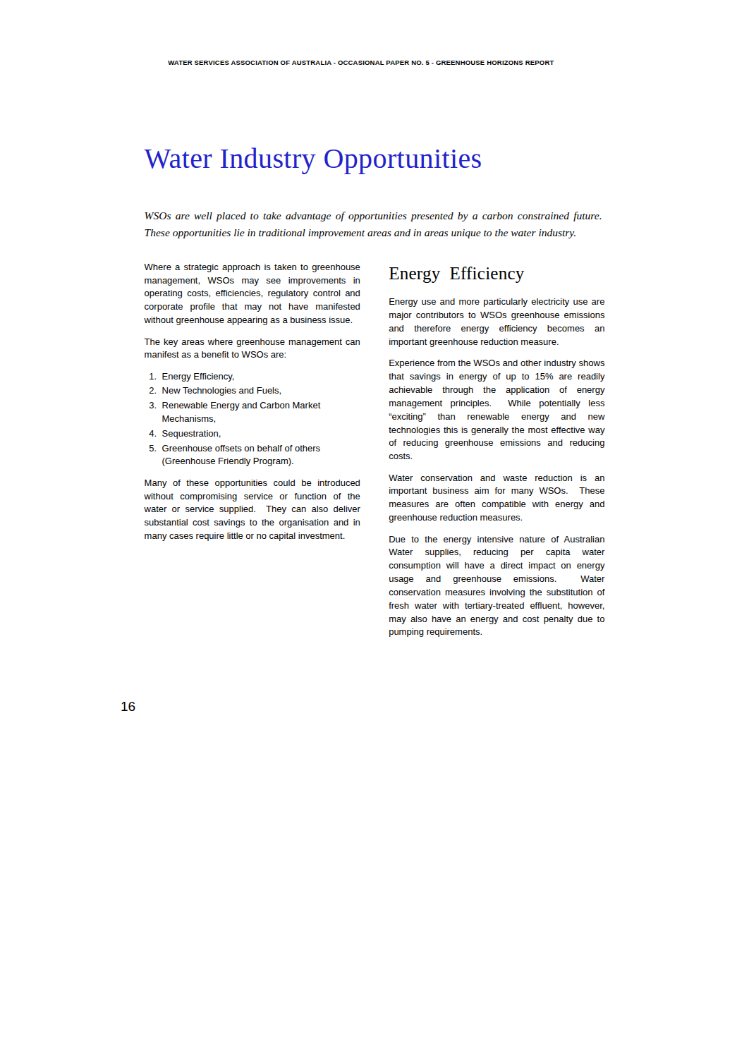WATER SERVICES ASSOCIATION OF AUSTRALIA - OCCASIONAL PAPER NO. 5 - GREENHOUSE HORIZONS REPORT
Water Industry Opportunities
WSOs are well placed to take advantage of opportunities presented by a carbon constrained future. These opportunities lie in traditional improvement areas and in areas unique to the water industry.
Where a strategic approach is taken to greenhouse management, WSOs may see improvements in operating costs, efficiencies, regulatory control and corporate profile that may not have manifested without greenhouse appearing as a business issue.
The key areas where greenhouse management can manifest as a benefit to WSOs are:
Energy Efficiency,
New Technologies and Fuels,
Renewable Energy and Carbon Market Mechanisms,
Sequestration,
Greenhouse offsets on behalf of others (Greenhouse Friendly Program).
Many of these opportunities could be introduced without compromising service or function of the water or service supplied. They can also deliver substantial cost savings to the organisation and in many cases require little or no capital investment.
Energy Efficiency
Energy use and more particularly electricity use are major contributors to WSOs greenhouse emissions and therefore energy efficiency becomes an important greenhouse reduction measure.
Experience from the WSOs and other industry shows that savings in energy of up to 15% are readily achievable through the application of energy management principles. While potentially less “exciting” than renewable energy and new technologies this is generally the most effective way of reducing greenhouse emissions and reducing costs.
Water conservation and waste reduction is an important business aim for many WSOs. These measures are often compatible with energy and greenhouse reduction measures.
Due to the energy intensive nature of Australian Water supplies, reducing per capita water consumption will have a direct impact on energy usage and greenhouse emissions. Water conservation measures involving the substitution of fresh water with tertiary-treated effluent, however, may also have an energy and cost penalty due to pumping requirements.
16